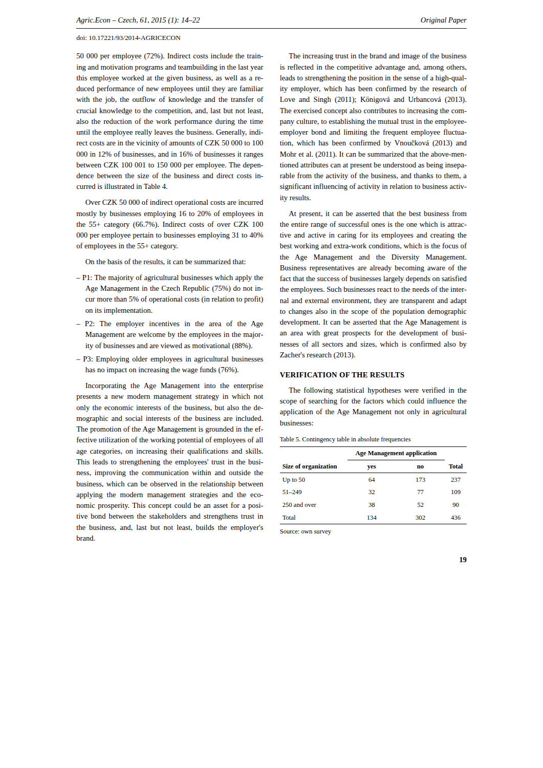Agric.Econ – Czech, 61, 2015 (1): 14–22
Original Paper
doi: 10.17221/93/2014-AGRICECON
50 000 per employee (72%). Indirect costs include the training and motivation programs and teambuilding in the last year this employee worked at the given business, as well as a reduced performance of new employees until they are familiar with the job, the outflow of knowledge and the transfer of crucial knowledge to the competition, and, last but not least, also the reduction of the work performance during the time until the employee really leaves the business. Generally, indirect costs are in the vicinity of amounts of CZK 50 000 to 100 000 in 12% of businesses, and in 16% of businesses it ranges between CZK 100 001 to 150 000 per employee. The dependence between the size of the business and direct costs incurred is illustrated in Table 4.
Over CZK 50 000 of indirect operational costs are incurred mostly by businesses employing 16 to 20% of employees in the 55+ category (66.7%). Indirect costs of over CZK 100 000 per employee pertain to businesses employing 31 to 40% of employees in the 55+ category.
On the basis of the results, it can be summarized that:
– P1: The majority of agricultural businesses which apply the Age Management in the Czech Republic (75%) do not incur more than 5% of operational costs (in relation to profit) on its implementation.
– P2: The employer incentives in the area of the Age Management are welcome by the employees in the majority of businesses and are viewed as motivational (88%).
– P3: Employing older employees in agricultural businesses has no impact on increasing the wage funds (76%).
Incorporating the Age Management into the enterprise presents a new modern management strategy in which not only the economic interests of the business, but also the demographic and social interests of the business are included. The promotion of the Age Management is grounded in the effective utilization of the working potential of employees of all age categories, on increasing their qualifications and skills. This leads to strengthening the employees' trust in the business, improving the communication within and outside the business, which can be observed in the relationship between applying the modern management strategies and the economic prosperity. This concept could be an asset for a positive bond between the stakeholders and strengthens trust in the business, and, last but not least, builds the employer's brand.
The increasing trust in the brand and image of the business is reflected in the competitive advantage and, among others, leads to strengthening the position in the sense of a high-quality employer, which has been confirmed by the research of Love and Singh (2011); Königová and Urbancová (2013). The exercised concept also contributes to increasing the company culture, to establishing the mutual trust in the employee-employer bond and limiting the frequent employee fluctuation, which has been confirmed by Vnoučková (2013) and Mohr et al. (2011). It can be summarized that the above-mentioned attributes can at present be understood as being inseparable from the activity of the business, and thanks to them, a significant influencing of activity in relation to business activity results.
At present, it can be asserted that the best business from the entire range of successful ones is the one which is attractive and active in caring for its employees and creating the best working and extra-work conditions, which is the focus of the Age Management and the Diversity Management. Business representatives are already becoming aware of the fact that the success of businesses largely depends on satisfied the employees. Such businesses react to the needs of the internal and external environment, they are transparent and adapt to changes also in the scope of the population demographic development. It can be asserted that the Age Management is an area with great prospects for the development of businesses of all sectors and sizes, which is confirmed also by Zacher's research (2013).
Verification of the results
The following statistical hypotheses were verified in the scope of searching for the factors which could influence the application of the Age Management not only in agricultural businesses:
Table 5. Contingency table in absolute frequencies
| Size of organization | Age Management application | Total |
| --- | --- | --- |
| yes | no |
| Up to 50 | 64 | 173 | 237 |
| 51–249 | 32 | 77 | 109 |
| 250 and over | 38 | 52 | 90 |
| Total | 134 | 302 | 436 |
Source: own survey
19